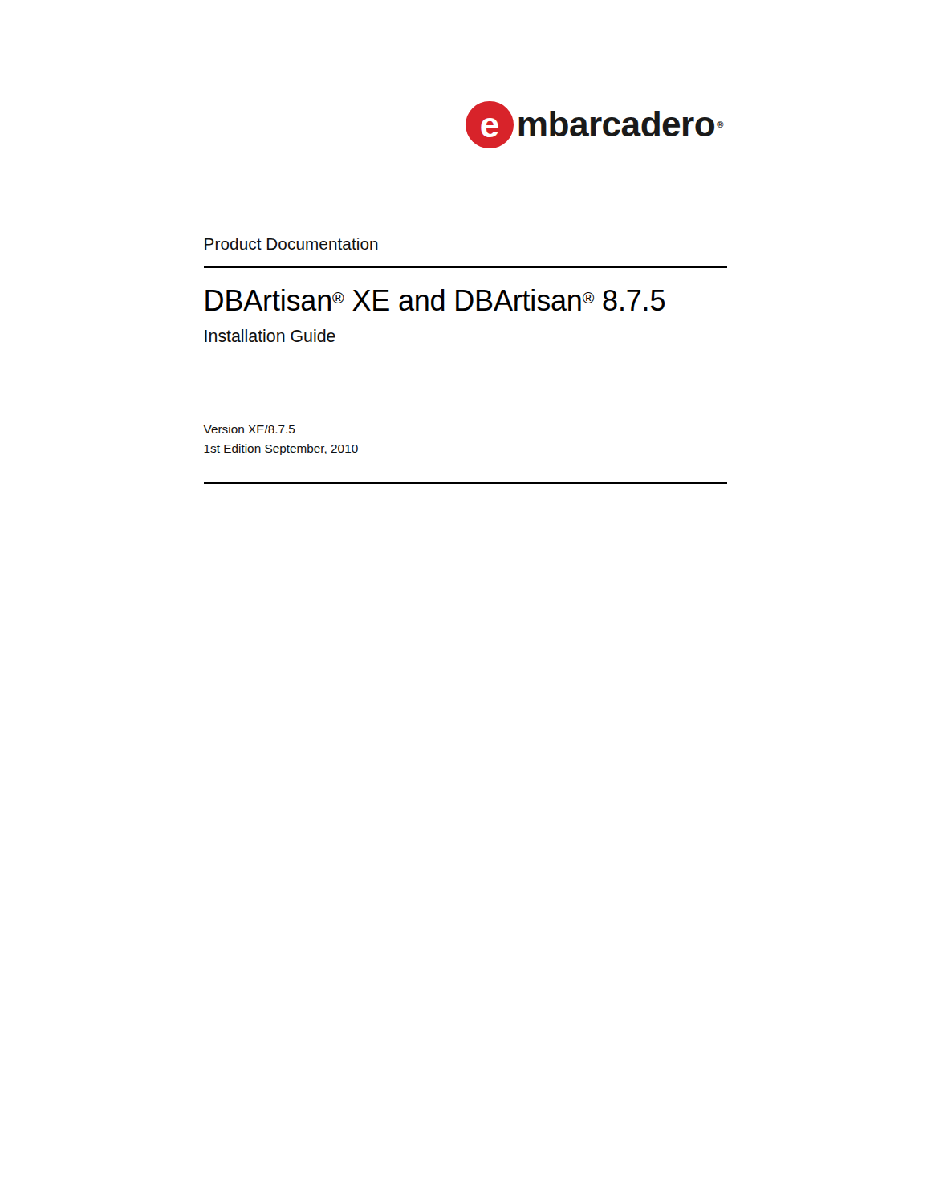embarcadero®
Product Documentation
DBArtisan® XE and DBArtisan® 8.7.5
Installation Guide
Version XE/8.7.5
1st Edition September, 2010